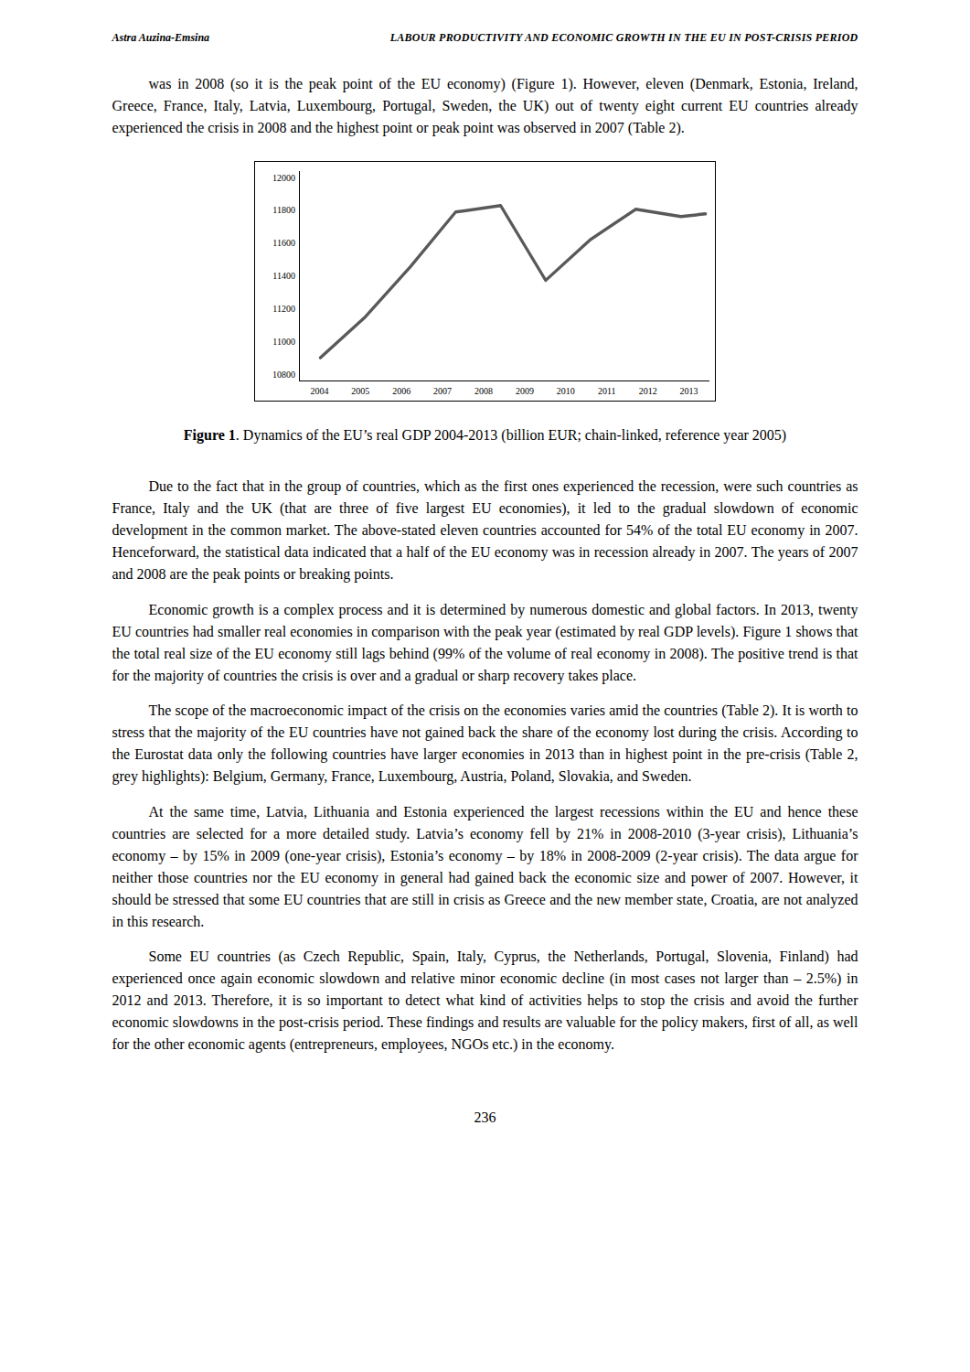Astra Auzina-Emsina Labour productivity and economic growth in the EU in post-crisis period
was in 2008 (so it is the peak point of the EU economy) (Figure 1). However, eleven (Denmark, Estonia, Ireland, Greece, France, Italy, Latvia, Luxembourg, Portugal, Sweden, the UK) out of twenty eight current EU countries already experienced the crisis in 2008 and the highest point or peak point was observed in 2007 (Table 2).
12000 11800 11600 11400 11200 11000 10800
2004200520062007200820092010201120122013
Figure 1. Dynamics of the EU’s real GDP 2004-2013 (billion EUR; chain-linked, reference year 2005)
Due to the fact that in the group of countries, which as the first ones experienced the recession, were such countries as France, Italy and the UK (that are three of five largest EU economies), it led to the gradual slowdown of economic development in the common market. The above-stated eleven countries accounted for 54% of the total EU economy in 2007. Henceforward, the statistical data indicated that a half of the EU economy was in recession already in 2007. The years of 2007 and 2008 are the peak points or breaking points.
Economic growth is a complex process and it is determined by numerous domestic and global factors. In 2013, twenty EU countries had smaller real economies in comparison with the peak year (estimated by real GDP levels). Figure 1 shows that the total real size of the EU economy still lags behind (99% of the volume of real economy in 2008). The positive trend is that for the majority of countries the crisis is over and a gradual or sharp recovery takes place.
The scope of the macroeconomic impact of the crisis on the economies varies amid the countries (Table 2). It is worth to stress that the majority of the EU countries have not gained back the share of the economy lost during the crisis. According to the Eurostat data only the following countries have larger economies in 2013 than in highest point in the pre-crisis (Table 2, grey highlights): Belgium, Germany, France, Luxembourg, Austria, Poland, Slovakia, and Sweden.
At the same time, Latvia, Lithuania and Estonia experienced the largest recessions within the EU and hence these countries are selected for a more detailed study. Latvia’s economy fell by 21% in 2008-2010 (3-year crisis), Lithuania’s economy – by 15% in 2009 (one-year crisis), Estonia’s economy – by 18% in 2008-2009 (2-year crisis). The data argue for neither those countries nor the EU economy in general had gained back the economic size and power of 2007. However, it should be stressed that some EU countries that are still in crisis as Greece and the new member state, Croatia, are not analyzed in this research.
Some EU countries (as Czech Republic, Spain, Italy, Cyprus, the Netherlands, Portugal, Slovenia, Finland) had experienced once again economic slowdown and relative minor economic decline (in most cases not larger than – 2.5%) in 2012 and 2013. Therefore, it is so important to detect what kind of activities helps to stop the crisis and avoid the further economic slowdowns in the post-crisis period. These findings and results are valuable for the policy makers, first of all, as well for the other economic agents (entrepreneurs, employees, NGOs etc.) in the economy.
236